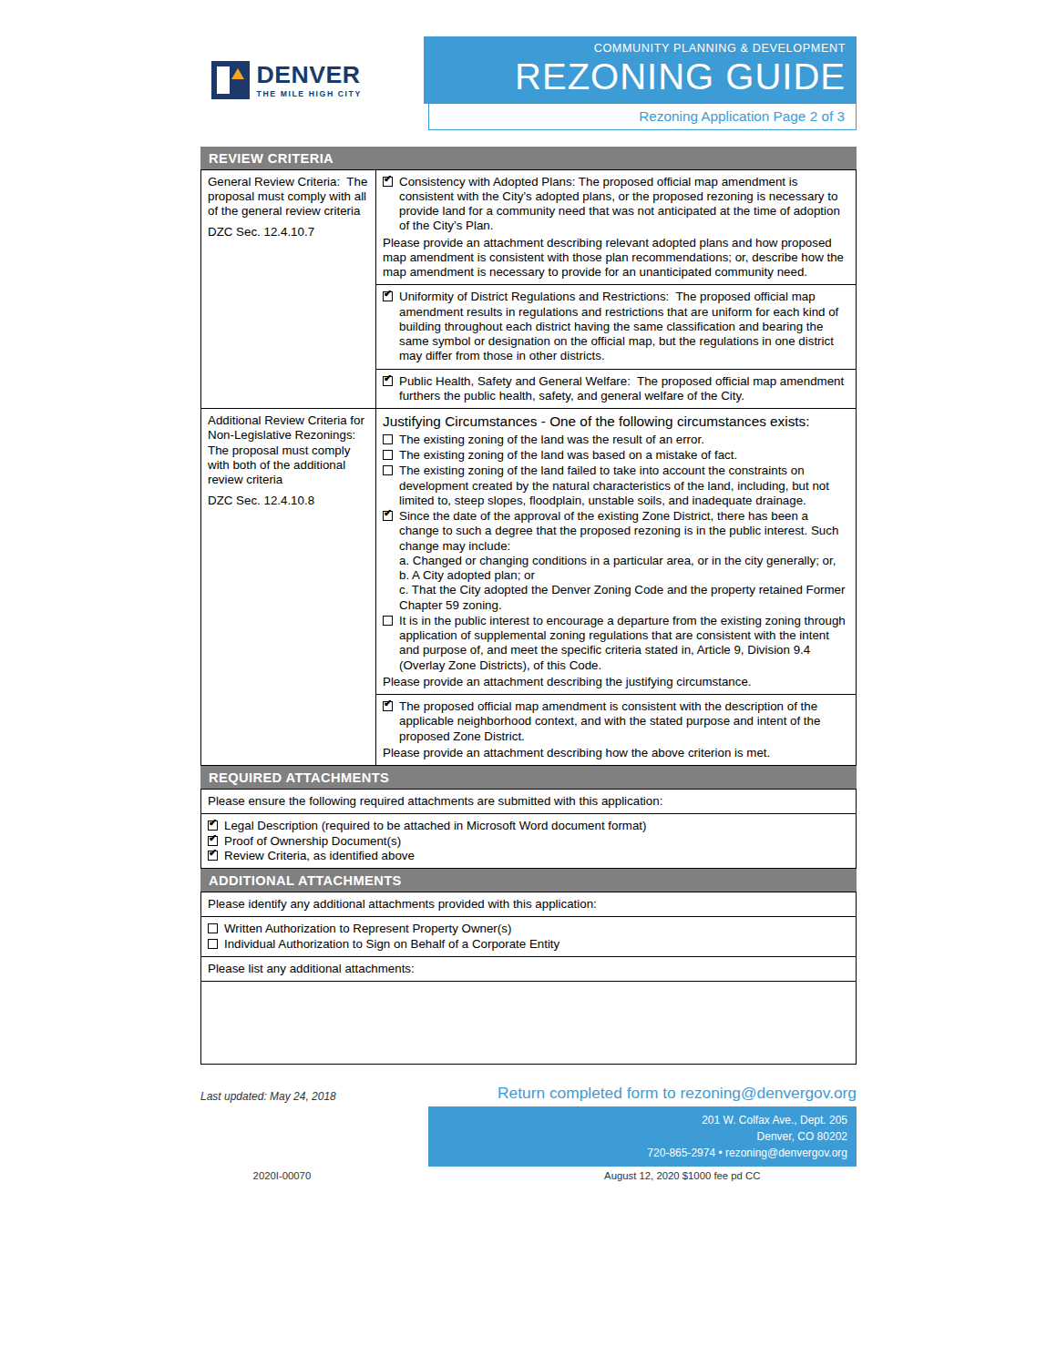DENVER
THE MILE HIGH CITY
COMMUNITY PLANNING & DEVELOPMENT
REZONING GUIDE
Rezoning Application Page 2 of 3
REVIEW CRITERIA
| General Review Criteria: The proposal must comply with all of the general review criteria DZC Sec. 12.4.10.7 | Consistency with Adopted Plans: The proposed official map amendment is consistent with the City’s adopted plans, or the proposed rezoning is necessary to provide land for a community need that was not anticipated at the time of adoption of the City’s Plan. Please provide an attachment describing relevant adopted plans and how proposed map amendment is consistent with those plan recommendations; or, describe how the map amendment is necessary to provide for an unanticipated community need. |
| Uniformity of District Regulations and Restrictions: The proposed official map amendment results in regulations and restrictions that are uniform for each kind of building throughout each district having the same classification and bearing the same symbol or designation on the official map, but the regulations in one district may differ from those in other districts. |
| Public Health, Safety and General Welfare: The proposed official map amendment furthers the public health, safety, and general welfare of the City. |
| Additional Review Criteria for Non-Legislative Rezonings: The proposal must comply with both of the additional review criteria DZC Sec. 12.4.10.8 | Justifying Circumstances - One of the following circumstances exists: The existing zoning of the land was the result of an error. The existing zoning of the land was based on a mistake of fact. The existing zoning of the land failed to take into account the constraints on development created by the natural characteristics of the land, including, but not limited to, steep slopes, floodplain, unstable soils, and inadequate drainage. Since the date of the approval of the existing Zone District, there has been a change to such a degree that the proposed rezoning is in the public interest. Such change may include: a. Changed or changing conditions in a particular area, or in the city generally; or, b. A City adopted plan; or c. That the City adopted the Denver Zoning Code and the property retained Former Chapter 59 zoning. It is in the public interest to encourage a departure from the existing zoning through application of supplemental zoning regulations that are consistent with the intent and purpose of, and meet the specific criteria stated in, Article 9, Division 9.4 (Overlay Zone Districts), of this Code. Please provide an attachment describing the justifying circumstance. |
| The proposed official map amendment is consistent with the description of the applicable neighborhood context, and with the stated purpose and intent of the proposed Zone District. Please provide an attachment describing how the above criterion is met. |
REQUIRED ATTACHMENTS
| Please ensure the following required attachments are submitted with this application: |
| Legal Description (required to be attached in Microsoft Word document format) Proof of Ownership Document(s) Review Criteria, as identified above |
ADDITIONAL ATTACHMENTS
| Please identify any additional attachments provided with this application: |
| Written Authorization to Represent Property Owner(s) Individual Authorization to Sign on Behalf of a Corporate Entity |
| Please list any additional attachments: |
Last updated: May 24, 2018
Return completed form to rezoning@denvergov.org
201 W. Colfax Ave., Dept. 205
Denver, CO 80202
720-865-2974 • rezoning@denvergov.org
2020I-00070
August 12, 2020 $1000 fee pd CC